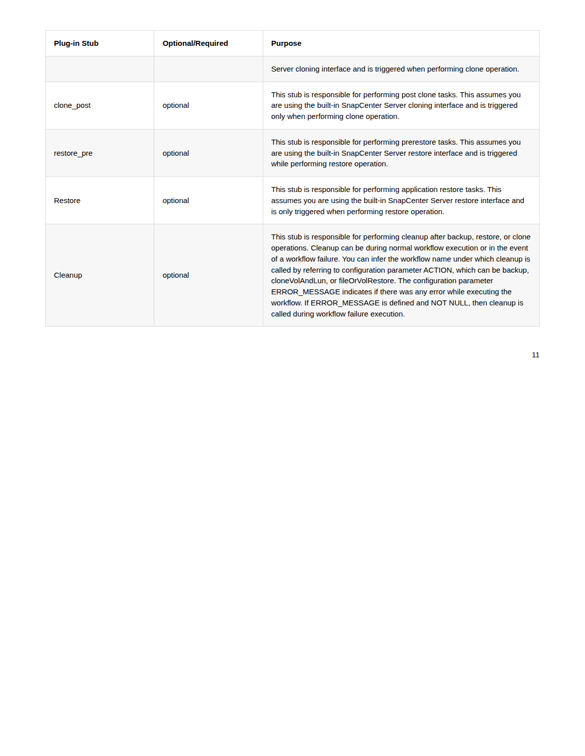| Plug-in Stub | Optional/Required | Purpose |
| --- | --- | --- |
| | | Server cloning interface and is triggered when performing clone operation. |
| clone_post | optional | This stub is responsible for performing post clone tasks. This assumes you are using the built-in SnapCenter Server cloning interface and is triggered only when performing clone operation. |
| restore_pre | optional | This stub is responsible for performing prerestore tasks. This assumes you are using the built-in SnapCenter Server restore interface and is triggered while performing restore operation. |
| Restore | optional | This stub is responsible for performing application restore tasks. This assumes you are using the built-in SnapCenter Server restore interface and is only triggered when performing restore operation. |
| Cleanup | optional | This stub is responsible for performing cleanup after backup, restore, or clone operations. Cleanup can be during normal workflow execution or in the event of a workflow failure. You can infer the workflow name under which cleanup is called by referring to configuration parameter ACTION, which can be backup, cloneVolAndLun, or fileOrVolRestore. The configuration parameter ERROR_MESSAGE indicates if there was any error while executing the workflow. If ERROR_MESSAGE is defined and NOT NULL, then cleanup is called during workflow failure execution. |
11